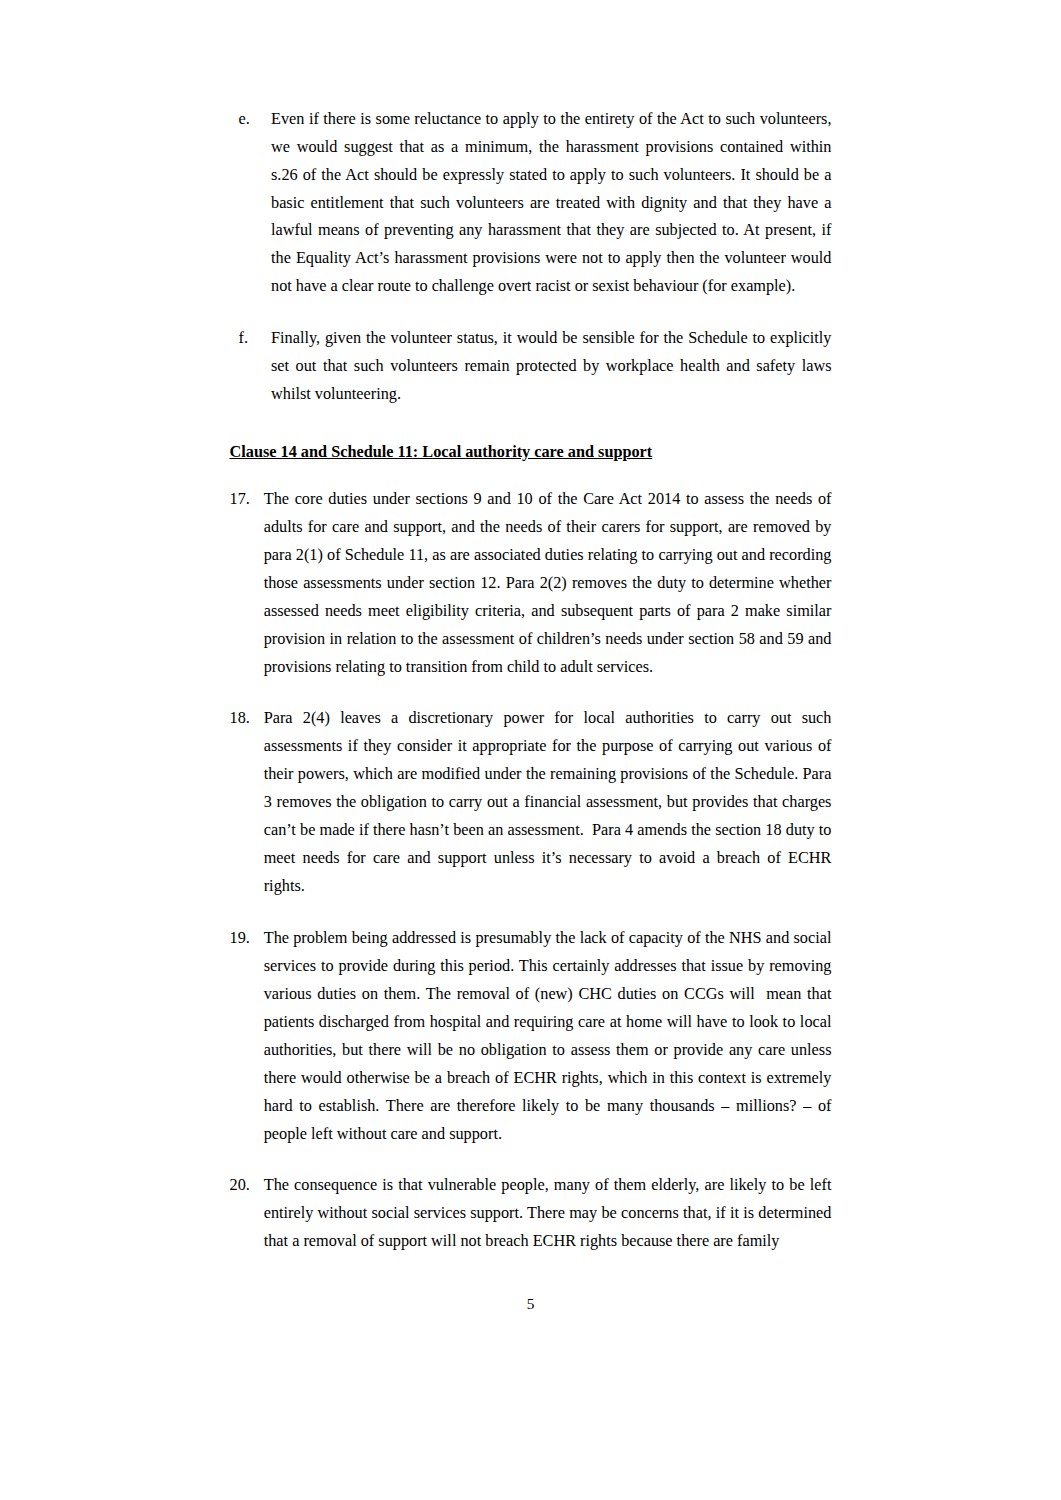e. Even if there is some reluctance to apply to the entirety of the Act to such volunteers, we would suggest that as a minimum, the harassment provisions contained within s.26 of the Act should be expressly stated to apply to such volunteers. It should be a basic entitlement that such volunteers are treated with dignity and that they have a lawful means of preventing any harassment that they are subjected to. At present, if the Equality Act’s harassment provisions were not to apply then the volunteer would not have a clear route to challenge overt racist or sexist behaviour (for example).
f. Finally, given the volunteer status, it would be sensible for the Schedule to explicitly set out that such volunteers remain protected by workplace health and safety laws whilst volunteering.
Clause 14 and Schedule 11: Local authority care and support
17. The core duties under sections 9 and 10 of the Care Act 2014 to assess the needs of adults for care and support, and the needs of their carers for support, are removed by para 2(1) of Schedule 11, as are associated duties relating to carrying out and recording those assessments under section 12. Para 2(2) removes the duty to determine whether assessed needs meet eligibility criteria, and subsequent parts of para 2 make similar provision in relation to the assessment of children’s needs under section 58 and 59 and provisions relating to transition from child to adult services.
18. Para 2(4) leaves a discretionary power for local authorities to carry out such assessments if they consider it appropriate for the purpose of carrying out various of their powers, which are modified under the remaining provisions of the Schedule. Para 3 removes the obligation to carry out a financial assessment, but provides that charges can’t be made if there hasn’t been an assessment. Para 4 amends the section 18 duty to meet needs for care and support unless it’s necessary to avoid a breach of ECHR rights.
19. The problem being addressed is presumably the lack of capacity of the NHS and social services to provide during this period. This certainly addresses that issue by removing various duties on them. The removal of (new) CHC duties on CCGs will mean that patients discharged from hospital and requiring care at home will have to look to local authorities, but there will be no obligation to assess them or provide any care unless there would otherwise be a breach of ECHR rights, which in this context is extremely hard to establish. There are therefore likely to be many thousands – millions? – of people left without care and support.
20. The consequence is that vulnerable people, many of them elderly, are likely to be left entirely without social services support. There may be concerns that, if it is determined that a removal of support will not breach ECHR rights because there are family
5